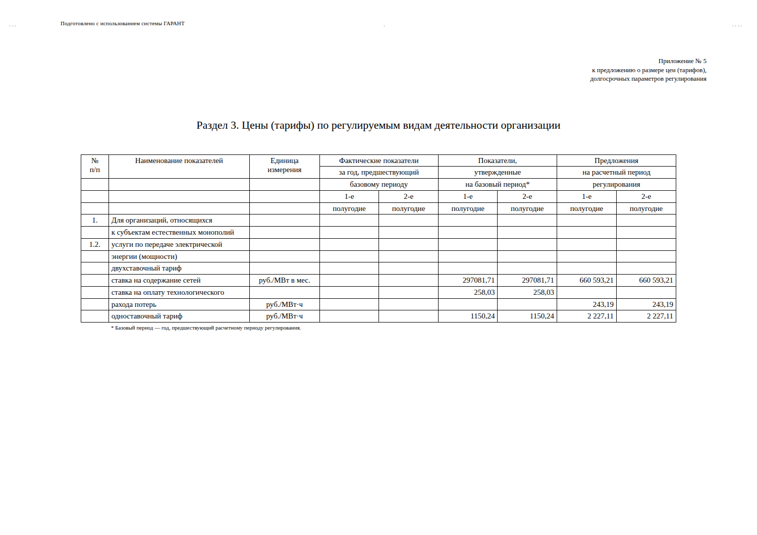. . .
.
. . . .
Подготовлено с использованием системы ГАРАНТ
Приложение № 5
к предложению о размере цен (тарифов),
долгосрочных параметров регулирования
Раздел 3. Цены (тарифы) по регулируемым видам деятельности организации
| № п/п | Наименование показателей | Единица измерения | Фактические показатели | Показатели, | Предложения |
| --- | --- | --- | --- | --- | --- |
| за год, предшествующий | утвержденные | на расчетный период |
| | | | базовому периоду | на базовый период* | регулирования |
| | | | 1-е | 2-е | 1-е | 2-е | 1-е | 2-е |
| | | | полугодие | полугодие | полугодие | полугодие | полугодие | полугодие |
| 1. | Для организаций, относящихся | | | | | | | |
| | к субъектам естественных монополий | | | | | | | |
| 1.2. | услуги по передаче электрической | | | | | | | |
| | энергии (мощности) | | | | | | | |
| | двухставочный тариф | | | | | | | |
| | ставка на содержание сетей | руб./МВт в мес. | | | 297081,71 | 297081,71 | 660 593,21 | 660 593,21 |
| | ставка на оплату технологического | | | | 258,03 | 258,03 | | |
| | рахода потерь | руб./МВт·ч | | | | | 243,19 | 243,19 |
| | одноставочный тариф | руб./МВт·ч | | | 1150,24 | 1150,24 | 2 227,11 | 2 227,11 |
* Базовый период — год, предшествующий расчетному периоду регулирования.